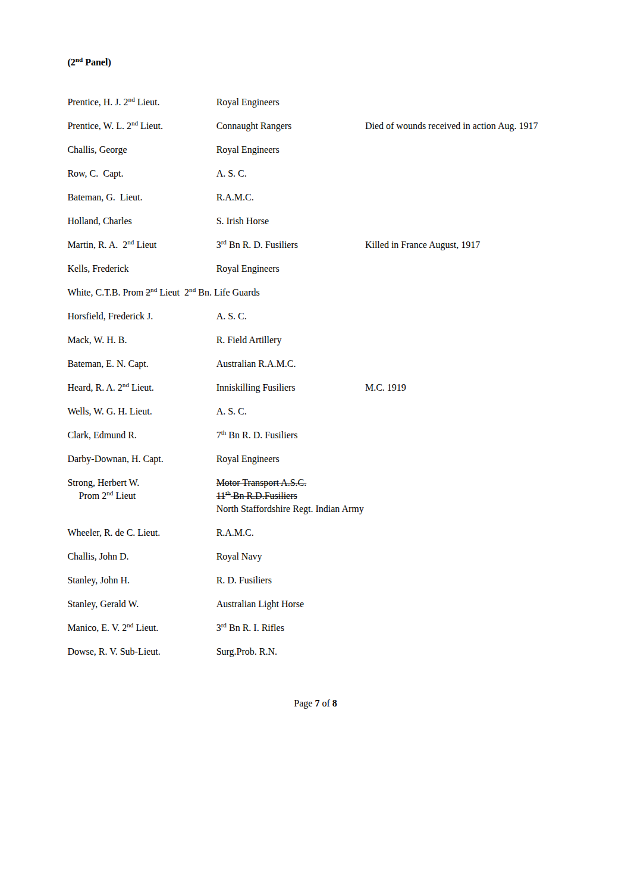(2nd Panel)
| Prentice, H. J. 2 nd Lieut. | Royal Engineers | |
| Prentice, W. L. 2 nd Lieut. | Connaught Rangers | Died of wounds received in action Aug. 1917 |
| Challis, George | Royal Engineers | |
| Row, C. Capt. | A. S. C. | |
| Bateman, G. Lieut. | R.A.M.C. | |
| Holland, Charles | S. Irish Horse | |
| Martin, R. A. 2 nd Lieut | 3 rd Bn R. D. Fusiliers | Killed in France August, 1917 |
| Kells, Frederick | Royal Engineers | |
| White, C.T.B. Prom 2 nd Lieut 2 nd Bn. Life Guards |
| Horsfield, Frederick J. | A. S. C. | |
| Mack, W. H. B. | R. Field Artillery | |
| Bateman, E. N. Capt. | Australian R.A.M.C. | |
| Heard, R. A. 2 nd Lieut. | Inniskilling Fusiliers | M.C. 1919 |
| Wells, W. G. H. Lieut. | A. S. C. | |
| Clark, Edmund R. | 7 th Bn R. D. Fusiliers | |
| Darby-Downan, H. Capt. | Royal Engineers | |
| Strong, Herbert W. Prom 2 nd Lieut | Motor Transport A.S.C. 11 th Bn R.D.Fusiliers North Staffordshire Regt. Indian Army |
| Wheeler, R. de C. Lieut. | R.A.M.C. | |
| Challis, John D. | Royal Navy | |
| Stanley, John H. | R. D. Fusiliers | |
| Stanley, Gerald W. | Australian Light Horse | |
| Manico, E. V. 2 nd Lieut. | 3 rd Bn R. I. Rifles | |
| Dowse, R. V. Sub-Lieut. | Surg.Prob. R.N. | |
Page 7 of 8